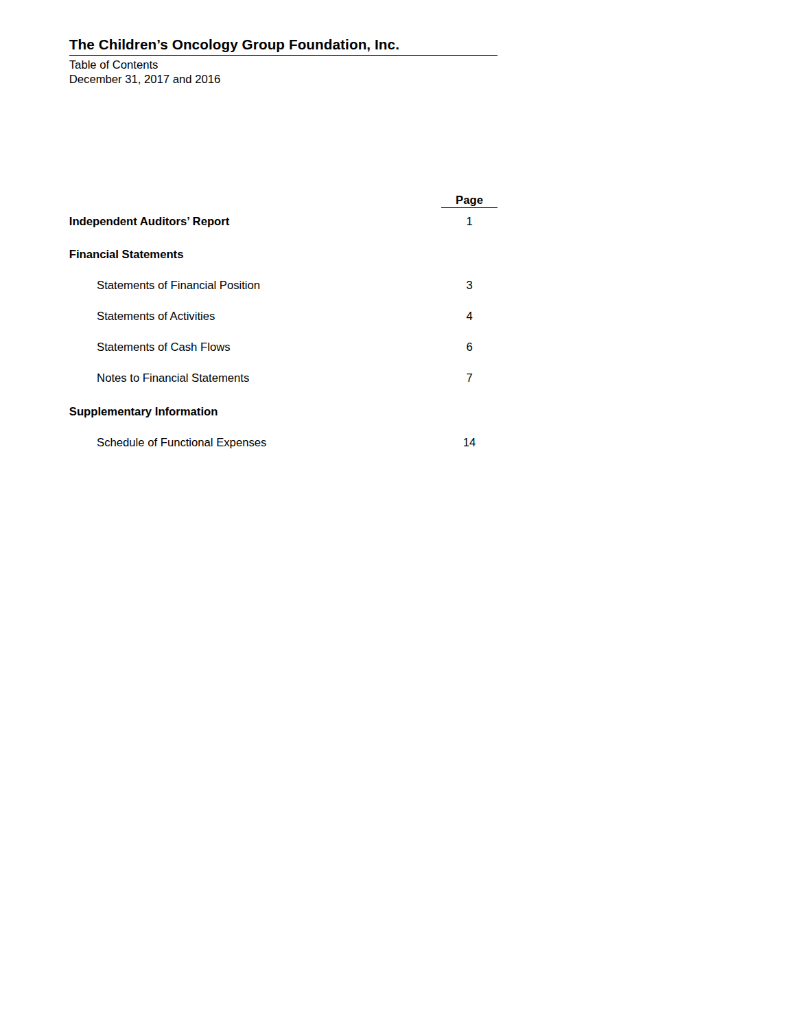The Children’s Oncology Group Foundation, Inc.
Table of Contents
December 31, 2017 and 2016
| | Page |
| Independent Auditors’ Report | 1 |
| Financial Statements | |
| Statements of Financial Position | 3 |
| Statements of Activities | 4 |
| Statements of Cash Flows | 6 |
| Notes to Financial Statements | 7 |
| Supplementary Information | |
| Schedule of Functional Expenses | 14 |